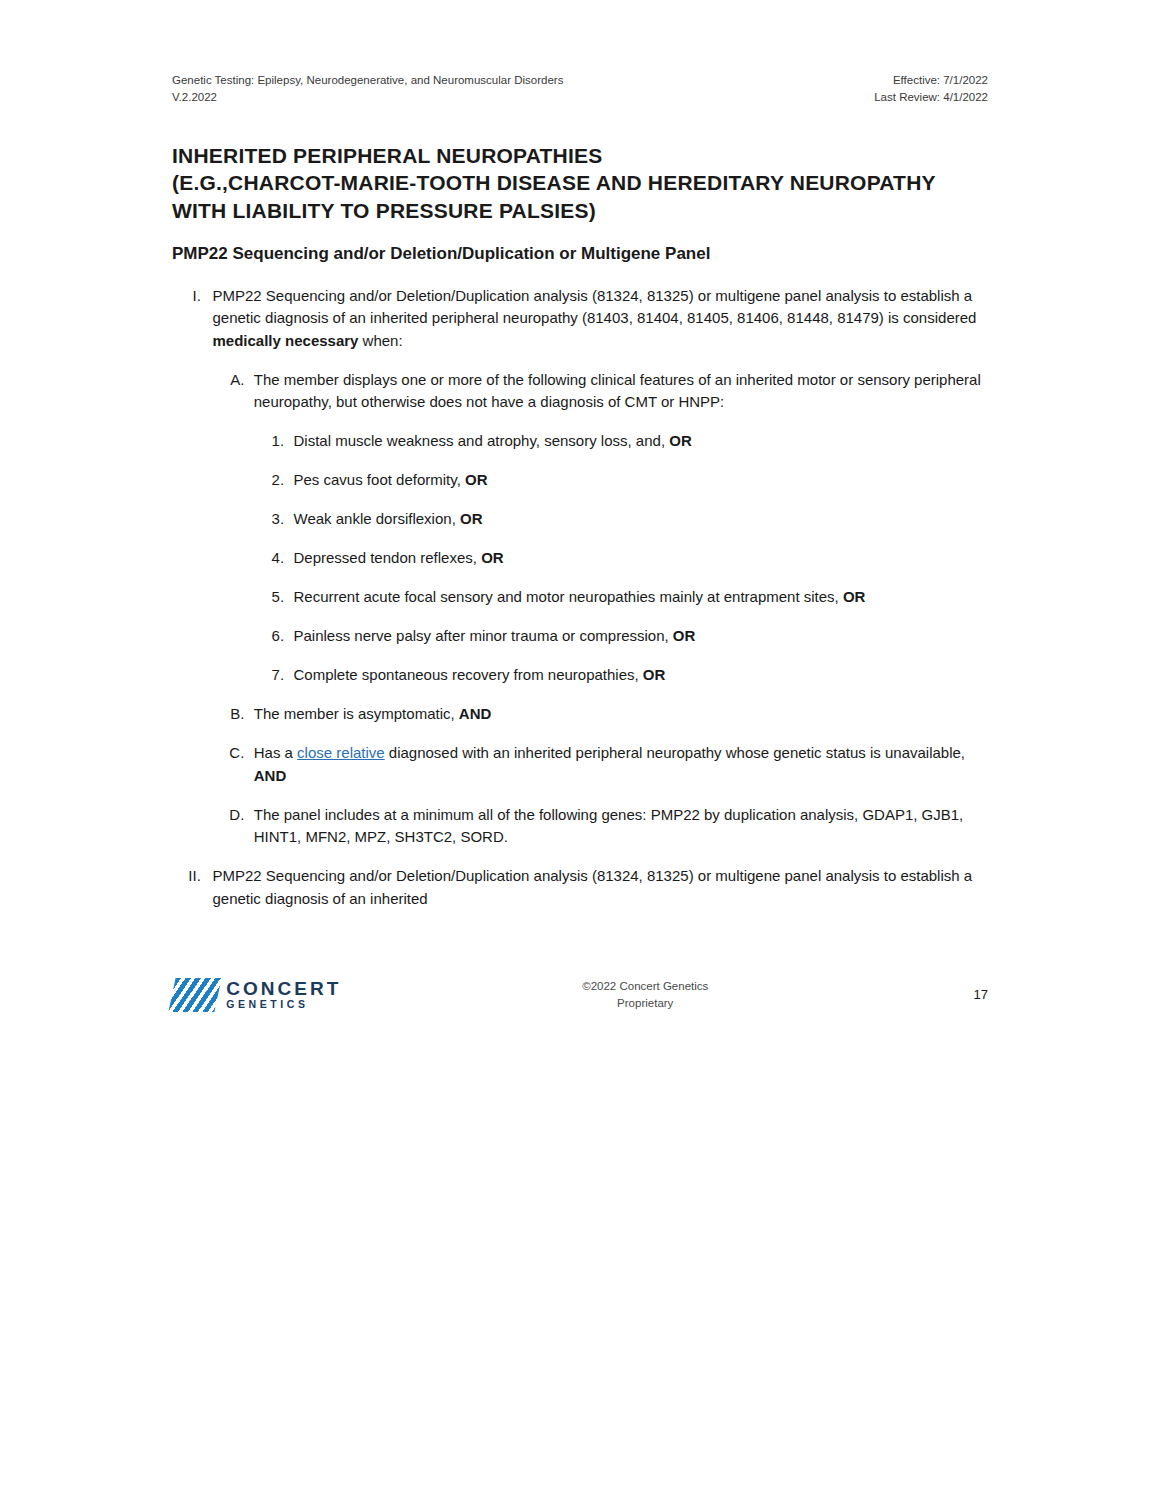Genetic Testing: Epilepsy, Neurodegenerative, and Neuromuscular Disorders
V.2.2022
Effective: 7/1/2022
Last Review: 4/1/2022
Inherited Peripheral Neuropathies
(e.g.,Charcot-Marie-Tooth Disease and Hereditary Neuropathy with Liability to Pressure Palsies)
PMP22 Sequencing and/or Deletion/Duplication or Multigene Panel
PMP22 Sequencing and/or Deletion/Duplication analysis (81324, 81325) or multigene panel analysis to establish a genetic diagnosis of an inherited peripheral neuropathy (81403, 81404, 81405, 81406, 81448, 81479) is considered medically necessary when:
The member displays one or more of the following clinical features of an inherited motor or sensory peripheral neuropathy, but otherwise does not have a diagnosis of CMT or HNPP:
Distal muscle weakness and atrophy, sensory loss, and, OR
Pes cavus foot deformity, OR
Weak ankle dorsiflexion, OR
Depressed tendon reflexes, OR
Recurrent acute focal sensory and motor neuropathies mainly at entrapment sites, OR
Painless nerve palsy after minor trauma or compression, OR
Complete spontaneous recovery from neuropathies, OR
The member is asymptomatic, AND
Has a close relative diagnosed with an inherited peripheral neuropathy whose genetic status is unavailable, AND
The panel includes at a minimum all of the following genes: PMP22 by duplication analysis, GDAP1, GJB1, HINT1, MFN2, MPZ, SH3TC2, SORD.
PMP22 Sequencing and/or Deletion/Duplication analysis (81324, 81325) or multigene panel analysis to establish a genetic diagnosis of an inherited
CONCERT
GENETICS
©2022 Concert Genetics
Proprietary
17